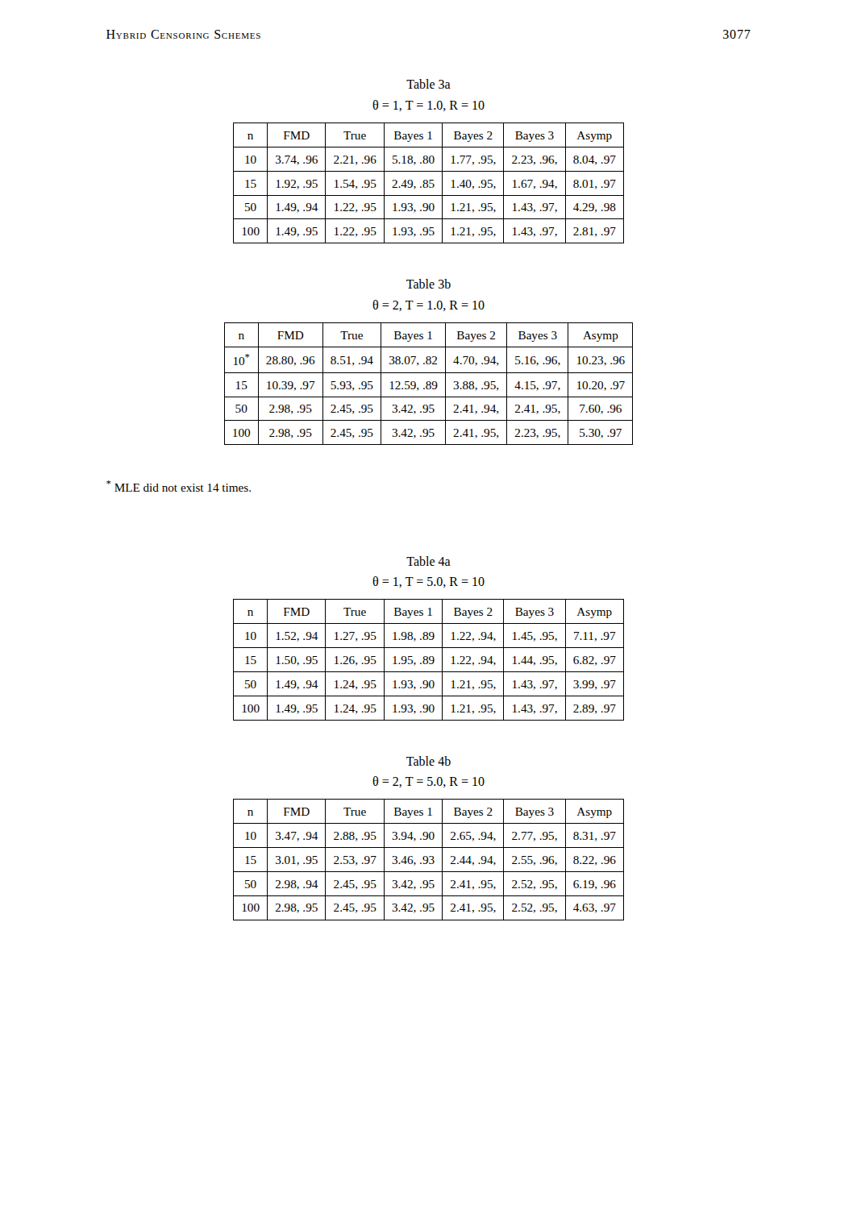Hybrid Censoring Schemes 3077
Table 3a
θ = 1, T = 1.0, R = 10
| n | FMD | True | Bayes 1 | Bayes 2 | Bayes 3 | Asymp |
| --- | --- | --- | --- | --- | --- | --- |
| 10 | 3.74, .96 | 2.21, .96 | 5.18, .80 | 1.77, .95, | 2.23, .96, | 8.04, .97 |
| 15 | 1.92, .95 | 1.54, .95 | 2.49, .85 | 1.40, .95, | 1.67, .94, | 8.01, .97 |
| 50 | 1.49, .94 | 1.22, .95 | 1.93, .90 | 1.21, .95, | 1.43, .97, | 4.29, .98 |
| 100 | 1.49, .95 | 1.22, .95 | 1.93, .95 | 1.21, .95, | 1.43, .97, | 2.81, .97 |
Table 3b
θ = 2, T = 1.0, R = 10
| n | FMD | True | Bayes 1 | Bayes 2 | Bayes 3 | Asymp |
| --- | --- | --- | --- | --- | --- | --- |
| 10 * | 28.80, .96 | 8.51, .94 | 38.07, .82 | 4.70, .94, | 5.16, .96, | 10.23, .96 |
| 15 | 10.39, .97 | 5.93, .95 | 12.59, .89 | 3.88, .95, | 4.15, .97, | 10.20, .97 |
| 50 | 2.98, .95 | 2.45, .95 | 3.42, .95 | 2.41, .94, | 2.41, .95, | 7.60, .96 |
| 100 | 2.98, .95 | 2.45, .95 | 3.42, .95 | 2.41, .95, | 2.23, .95, | 5.30, .97 |
* MLE did not exist 14 times.
Table 4a
θ = 1, T = 5.0, R = 10
| n | FMD | True | Bayes 1 | Bayes 2 | Bayes 3 | Asymp |
| --- | --- | --- | --- | --- | --- | --- |
| 10 | 1.52, .94 | 1.27, .95 | 1.98, .89 | 1.22, .94, | 1.45, .95, | 7.11, .97 |
| 15 | 1.50, .95 | 1.26, .95 | 1.95, .89 | 1.22, .94, | 1.44, .95, | 6.82, .97 |
| 50 | 1.49, .94 | 1.24, .95 | 1.93, .90 | 1.21, .95, | 1.43, .97, | 3.99, .97 |
| 100 | 1.49, .95 | 1.24, .95 | 1.93, .90 | 1.21, .95, | 1.43, .97, | 2.89, .97 |
Table 4b
θ = 2, T = 5.0, R = 10
| n | FMD | True | Bayes 1 | Bayes 2 | Bayes 3 | Asymp |
| --- | --- | --- | --- | --- | --- | --- |
| 10 | 3.47, .94 | 2.88, .95 | 3.94, .90 | 2.65, .94, | 2.77, .95, | 8.31, .97 |
| 15 | 3.01, .95 | 2.53, .97 | 3.46, .93 | 2.44, .94, | 2.55, .96, | 8.22, .96 |
| 50 | 2.98, .94 | 2.45, .95 | 3.42, .95 | 2.41, .95, | 2.52, .95, | 6.19, .96 |
| 100 | 2.98, .95 | 2.45, .95 | 3.42, .95 | 2.41, .95, | 2.52, .95, | 4.63, .97 |